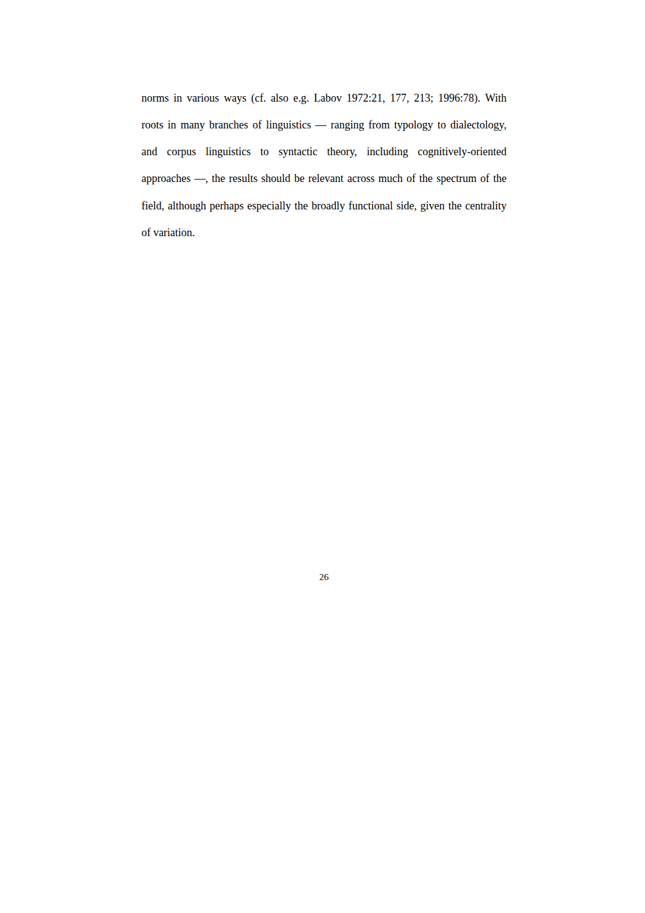norms in various ways (cf. also e.g. Labov 1972:21, 177, 213; 1996:78). With roots in many branches of linguistics — ranging from typology to dialectology, and corpus linguistics to syntactic theory, including cognitively-oriented approaches —, the results should be relevant across much of the spectrum of the field, although perhaps especially the broadly functional side, given the centrality of variation.
26